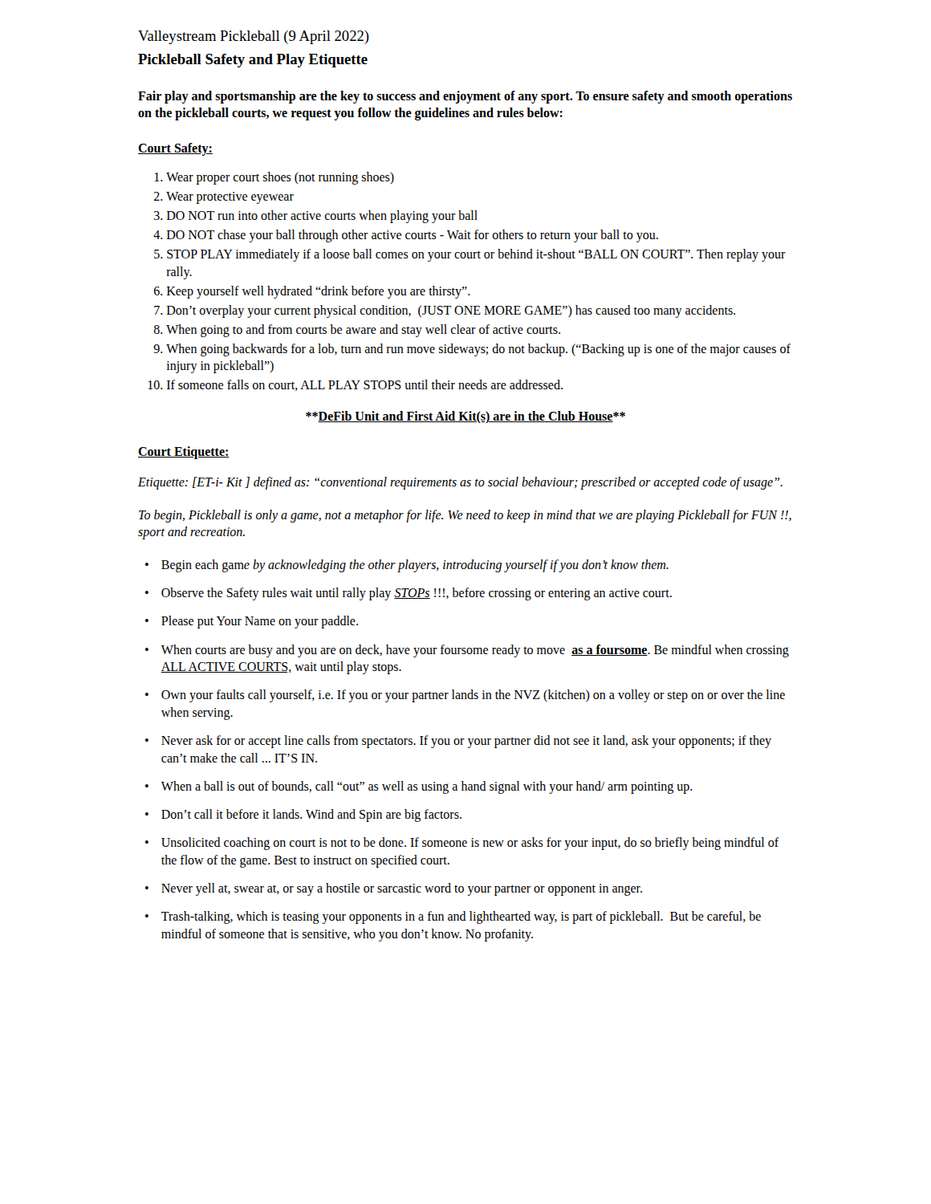Valleystream Pickleball (9 April 2022)
Pickleball Safety and Play Etiquette
Fair play and sportsmanship are the key to success and enjoyment of any sport. To ensure safety and smooth operations on the pickleball courts, we request you follow the guidelines and rules below:
Court Safety:
Wear proper court shoes (not running shoes)
Wear protective eyewear
DO NOT run into other active courts when playing your ball
DO NOT chase your ball through other active courts - Wait for others to return your ball to you.
STOP PLAY immediately if a loose ball comes on your court or behind it-shout “BALL ON COURT”. Then replay your rally.
Keep yourself well hydrated “drink before you are thirsty”.
Don’t overplay your current physical condition, (JUST ONE MORE GAME”) has caused too many accidents.
When going to and from courts be aware and stay well clear of active courts.
When going backwards for a lob, turn and run move sideways; do not backup. (“Backing up is one of the major causes of injury in pickleball”)
If someone falls on court, ALL PLAY STOPS until their needs are addressed.
**DeFib Unit and First Aid Kit(s) are in the Club House**
Court Etiquette:
Etiquette: [ET-i- Kit ] defined as: “conventional requirements as to social behaviour; prescribed or accepted code of usage”.
To begin, Pickleball is only a game, not a metaphor for life. We need to keep in mind that we are playing Pickleball for FUN !!, sport and recreation.
Begin each game by acknowledging the other players, introducing yourself if you don’t know them.
Observe the Safety rules wait until rally play STOPs !!!, before crossing or entering an active court.
Please put Your Name on your paddle.
When courts are busy and you are on deck, have your foursome ready to move as a foursome. Be mindful when crossing ALL ACTIVE COURTS, wait until play stops.
Own your faults call yourself, i.e. If you or your partner lands in the NVZ (kitchen) on a volley or step on or over the line when serving.
Never ask for or accept line calls from spectators. If you or your partner did not see it land, ask your opponents; if they can’t make the call ... IT’S IN.
When a ball is out of bounds, call “out” as well as using a hand signal with your hand/ arm pointing up.
Don’t call it before it lands. Wind and Spin are big factors.
Unsolicited coaching on court is not to be done. If someone is new or asks for your input, do so briefly being mindful of the flow of the game. Best to instruct on specified court.
Never yell at, swear at, or say a hostile or sarcastic word to your partner or opponent in anger.
Trash-talking, which is teasing your opponents in a fun and lighthearted way, is part of pickleball. But be careful, be mindful of someone that is sensitive, who you don’t know. No profanity.